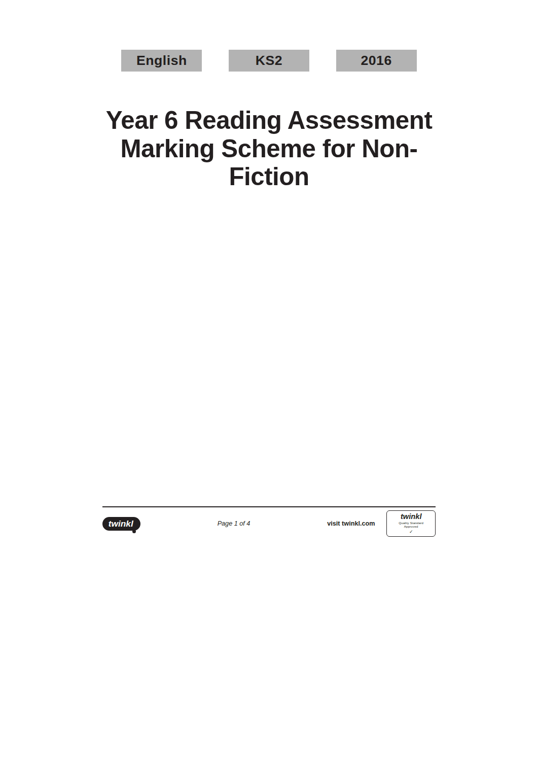English
KS2
2016
Year 6 Reading Assessment
Marking Scheme for Non-Fiction
twinkl
Page 1 of 4
visit twinkl.com
twinkl Quality Standard Approved ✓